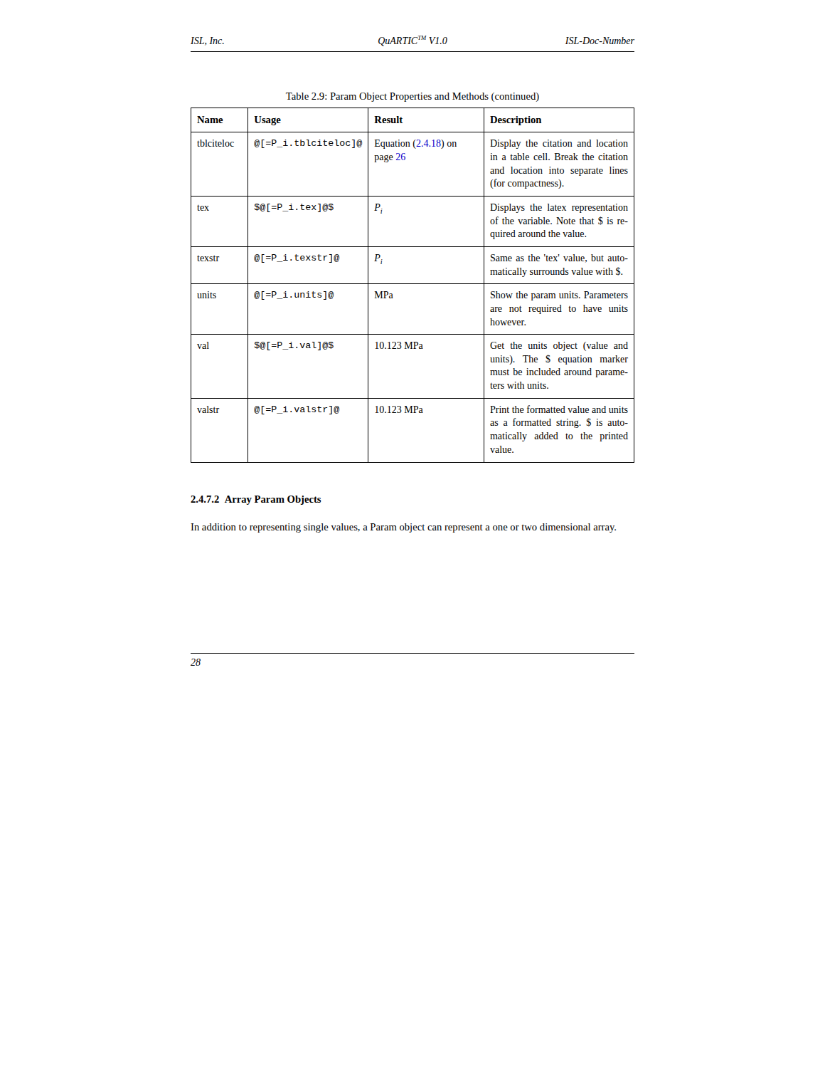ISL, Inc.
QuARTICTM V1.0
ISL-Doc-Number
Table 2.9: Param Object Properties and Methods (continued)
| Name | Usage | Result | Description |
| --- | --- | --- | --- |
| tblciteloc | @[=P_i.tblciteloc]@ | Equation ( 2.4.18 ) on page 26 | Display the citation and location in a table cell. Break the citation and location into separate lines (for compactness). |
| tex | $@[=P_i.tex]@$ | P i | Displays the latex representation of the variable. Note that $ is required around the value. |
| texstr | @[=P_i.texstr]@ | P i | Same as the 'tex' value, but automatically surrounds value with $. |
| units | @[=P_i.units]@ | MPa | Show the param units. Parameters are not required to have units however. |
| val | $@[=P_i.val]@$ | 10.123 MPa | Get the units object (value and units). The $ equation marker must be included around parameters with units. |
| valstr | @[=P_i.valstr]@ | 10.123 MPa | Print the formatted value and units as a formatted string. $ is automatically added to the printed value. |
2.4.7.2 Array Param Objects
In addition to representing single values, a Param object can represent a one or two dimensional array.
28